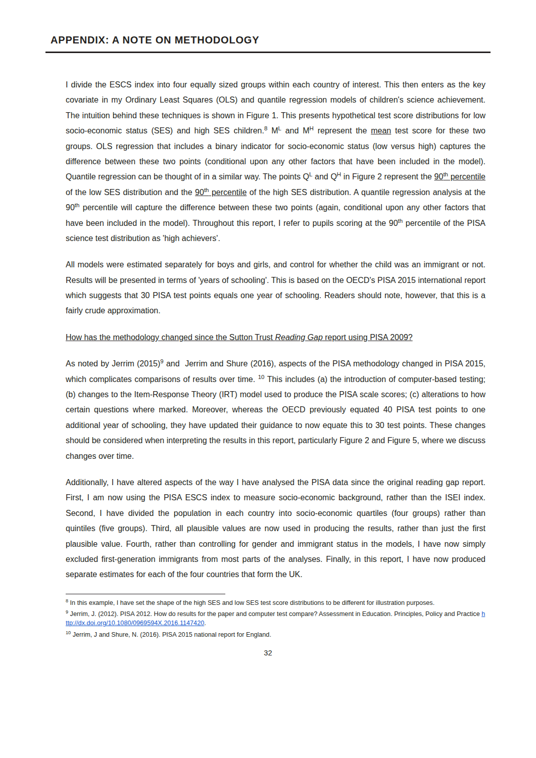APPENDIX: A NOTE ON METHODOLOGY
I divide the ESCS index into four equally sized groups within each country of interest. This then enters as the key covariate in my Ordinary Least Squares (OLS) and quantile regression models of children's science achievement. The intuition behind these techniques is shown in Figure 1. This presents hypothetical test score distributions for low socio-economic status (SES) and high SES children.8 ML and MH represent the mean test score for these two groups. OLS regression that includes a binary indicator for socio-economic status (low versus high) captures the difference between these two points (conditional upon any other factors that have been included in the model). Quantile regression can be thought of in a similar way. The points QL and QH in Figure 2 represent the 90th percentile of the low SES distribution and the 90th percentile of the high SES distribution. A quantile regression analysis at the 90th percentile will capture the difference between these two points (again, conditional upon any other factors that have been included in the model). Throughout this report, I refer to pupils scoring at the 90th percentile of the PISA science test distribution as 'high achievers'.
All models were estimated separately for boys and girls, and control for whether the child was an immigrant or not. Results will be presented in terms of 'years of schooling'. This is based on the OECD's PISA 2015 international report which suggests that 30 PISA test points equals one year of schooling. Readers should note, however, that this is a fairly crude approximation.
How has the methodology changed since the Sutton Trust Reading Gap report using PISA 2009?
As noted by Jerrim (2015)9 and Jerrim and Shure (2016), aspects of the PISA methodology changed in PISA 2015, which complicates comparisons of results over time. 10 This includes (a) the introduction of computer-based testing; (b) changes to the Item-Response Theory (IRT) model used to produce the PISA scale scores; (c) alterations to how certain questions where marked. Moreover, whereas the OECD previously equated 40 PISA test points to one additional year of schooling, they have updated their guidance to now equate this to 30 test points. These changes should be considered when interpreting the results in this report, particularly Figure 2 and Figure 5, where we discuss changes over time.
Additionally, I have altered aspects of the way I have analysed the PISA data since the original reading gap report. First, I am now using the PISA ESCS index to measure socio-economic background, rather than the ISEI index. Second, I have divided the population in each country into socio-economic quartiles (four groups) rather than quintiles (five groups). Third, all plausible values are now used in producing the results, rather than just the first plausible value. Fourth, rather than controlling for gender and immigrant status in the models, I have now simply excluded first-generation immigrants from most parts of the analyses. Finally, in this report, I have now produced separate estimates for each of the four countries that form the UK.
8 In this example, I have set the shape of the high SES and low SES test score distributions to be different for illustration purposes.
9 Jerrim, J. (2012). PISA 2012. How do results for the paper and computer test compare? Assessment in Education. Principles, Policy and Practice http://dx.doi.org/10.1080/0969594X.2016.1147420.
10 Jerrim, J and Shure, N. (2016). PISA 2015 national report for England.
32